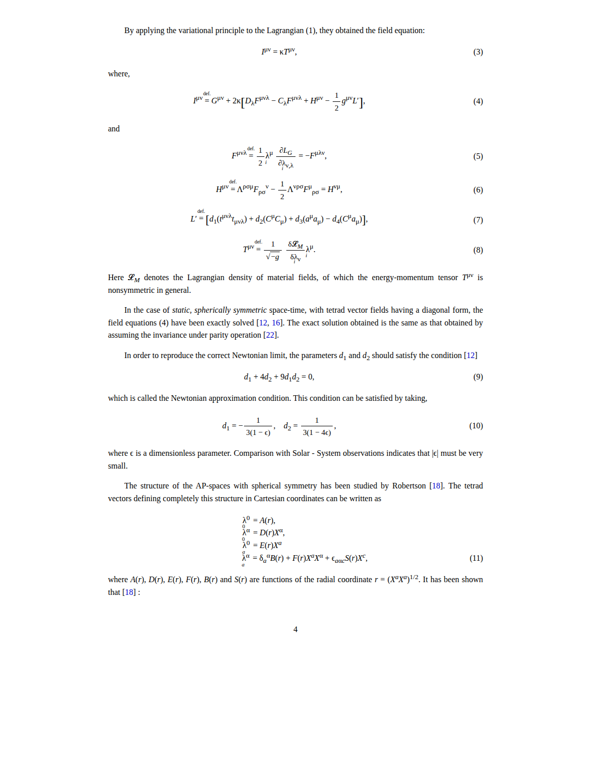By applying the variational principle to the Lagrangian (1), they obtained the field equation:
Iμν = κTμν,
(3)
where,
Iμν def.= Gμν + 2κ[DλFμνλ − CλFμνλ + Hμν − 12 gμνL′],
(4)
and
Fμνλ def.= 12 λiμ ∂LG∂λiν,λ = −Fμλν,
(5)
Hμν def.= ΛρσμFρσν − 12 ΛνρσFμρσ = Hνμ,
(6)
L′ def.= [d1(tμνλtμνλ) + d2(CμCμ) + d3(aμaμ) − d4(Cμaμ)],
(7)
Tμν def.= 1√−g δ𝓛M δλiν λiμ.
(8)
Here 𝓛M denotes the Lagrangian density of material fields, of which the energy-momentum tensor Tμν is nonsymmetric in general.
In the case of static, spherically symmetric space-time, with tetrad vector fields having a diagonal form, the field equations (4) have been exactly solved [12, 16]. The exact solution obtained is the same as that obtained by assuming the invariance under parity operation [22].
In order to reproduce the correct Newtonian limit, the parameters d1 and d2 should satisfy the condition [12]
d1 + 4d2 + 9d1d2 = 0,
(9)
which is called the Newtonian approximation condition. This condition can be satisfied by taking,
d1 = −13(1 − ϵ), d2 = 13(1 − 4ϵ),
(10)
where ϵ is a dimensionless parameter. Comparison with Solar - System observations indicates that |ϵ| must be very small.
The structure of the AP-spaces with spherical symmetry has been studied by Robertson [18]. The tetrad vectors defining completely this structure in Cartesian coordinates can be written as
λ00= A(r),
λ0α= D(r)Xα,
λa0= E(r)Xa
λaα= δaαB(r) + F(r)XaXα + ϵaαcS(r)Xc,
(11)
where A(r), D(r), E(r), F(r), B(r) and S(r) are functions of the radial coordinate r = (XaXa)1/2. It has been shown that [18] :
4